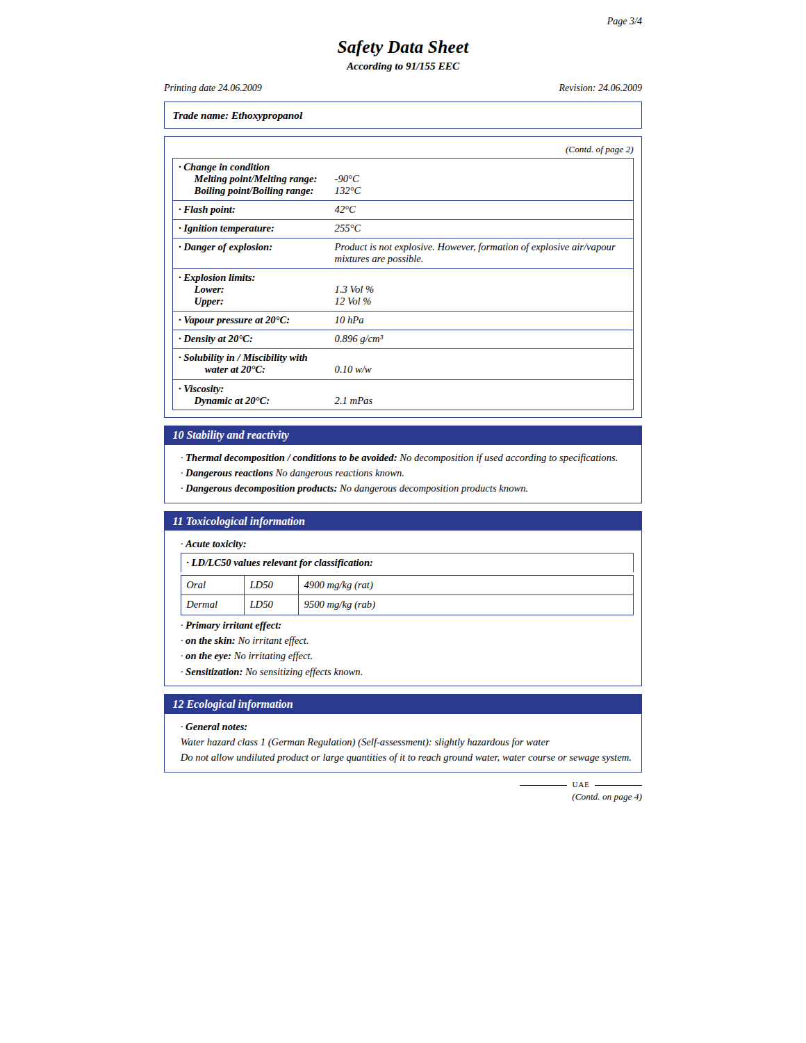Page 3/4
Safety Data Sheet
According to 91/155 EEC
Printing date 24.06.2009
Revision: 24.06.2009
Trade name: Ethoxypropanol
(Contd. of page 2)
| · Change in condition Melting point/Melting range: Boiling point/Boiling range: | -90°C 132°C |
| · Flash point: | 42°C |
| · Ignition temperature: | 255°C |
| · Danger of explosion: | Product is not explosive. However, formation of explosive air/vapour mixtures are possible. |
| · Explosion limits: Lower: Upper: | 1.3 Vol % 12 Vol % |
| · Vapour pressure at 20°C: | 10 hPa |
| · Density at 20°C: | 0.896 g/cm³ |
| · Solubility in / Miscibility with water at 20°C: | 0.10 w/w |
| · Viscosity: Dynamic at 20°C: | 2.1 mPas |
10 Stability and reactivity
· Thermal decomposition / conditions to be avoided: No decomposition if used according to specifications.
· Dangerous reactions No dangerous reactions known.
· Dangerous decomposition products: No dangerous decomposition products known.
11 Toxicological information
· Acute toxicity:
· LD/LC50 values relevant for classification:
| Oral | LD50 | 4900 mg/kg (rat) |
| Dermal | LD50 | 9500 mg/kg (rab) |
· Primary irritant effect:
· on the skin: No irritant effect.
· on the eye: No irritating effect.
· Sensitization: No sensitizing effects known.
12 Ecological information
· General notes:
Water hazard class 1 (German Regulation) (Self-assessment): slightly hazardous for water
Do not allow undiluted product or large quantities of it to reach ground water, water course or sewage system.
UAE
(Contd. on page 4)